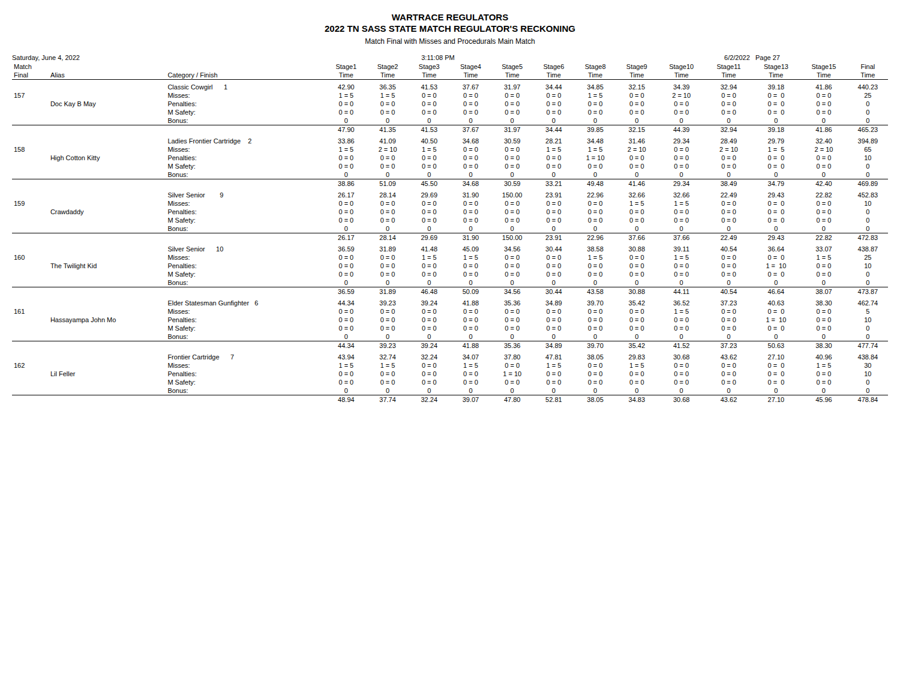WARTRACE REGULATORS
2022 TN SASS STATE MATCH REGULATOR'S RECKONING
Match Final with Misses and Procedurals Main Match
Saturday, June 4, 2022 3:11:08 PM 6/2/2022 Page 27
| Match | | | Stage1 | Stage2 | Stage3 | Stage4 | Stage5 | Stage6 | Stage8 | Stage9 | Stage10 | Stage11 | Stage13 | Stage15 | Final |
| --- | --- | --- | --- | --- | --- | --- | --- | --- | --- | --- | --- | --- | --- | --- | --- |
| Final | Alias | Category / Finish | Time | Time | Time | Time | Time | Time | Time | Time | Time | Time | Time | Time | Time |
| | | Classic Cowgirl 1 | 42.90 | 36.35 | 41.53 | 37.67 | 31.97 | 34.44 | 34.85 | 32.15 | 34.39 | 32.94 | 39.18 | 41.86 | 440.23 |
| 157 | | Misses: | 1 = 5 | 1 = 5 | 0 = 0 | 0 = 0 | 0 = 0 | 0 = 0 | 1 = 5 | 0 = 0 | 2 = 10 | 0 = 0 | 0 = 0 | 0 = 0 | 25 |
| | Doc Kay B May | Penalties: | 0 = 0 | 0 = 0 | 0 = 0 | 0 = 0 | 0 = 0 | 0 = 0 | 0 = 0 | 0 = 0 | 0 = 0 | 0 = 0 | 0 = 0 | 0 = 0 | 0 |
| | | M Safety: | 0 = 0 | 0 = 0 | 0 = 0 | 0 = 0 | 0 = 0 | 0 = 0 | 0 = 0 | 0 = 0 | 0 = 0 | 0 = 0 | 0 = 0 | 0 = 0 | 0 |
| | | Bonus: | 0 | 0 | 0 | 0 | 0 | 0 | 0 | 0 | 0 | 0 | 0 | 0 | 0 |
| | | | 47.90 | 41.35 | 41.53 | 37.67 | 31.97 | 34.44 | 39.85 | 32.15 | 44.39 | 32.94 | 39.18 | 41.86 | 465.23 |
| | | Ladies Frontier Cartridge 2 | 33.86 | 41.09 | 40.50 | 34.68 | 30.59 | 28.21 | 34.48 | 31.46 | 29.34 | 28.49 | 29.79 | 32.40 | 394.89 |
| 158 | | Misses: | 1 = 5 | 2 = 10 | 1 = 5 | 0 = 0 | 0 = 0 | 1 = 5 | 1 = 5 | 2 = 10 | 0 = 0 | 2 = 10 | 1 = 5 | 2 = 10 | 65 |
| | High Cotton Kitty | Penalties: | 0 = 0 | 0 = 0 | 0 = 0 | 0 = 0 | 0 = 0 | 0 = 0 | 1 = 10 | 0 = 0 | 0 = 0 | 0 = 0 | 0 = 0 | 0 = 0 | 10 |
| | | M Safety: | 0 = 0 | 0 = 0 | 0 = 0 | 0 = 0 | 0 = 0 | 0 = 0 | 0 = 0 | 0 = 0 | 0 = 0 | 0 = 0 | 0 = 0 | 0 = 0 | 0 |
| | | Bonus: | 0 | 0 | 0 | 0 | 0 | 0 | 0 | 0 | 0 | 0 | 0 | 0 | 0 |
| | | | 38.86 | 51.09 | 45.50 | 34.68 | 30.59 | 33.21 | 49.48 | 41.46 | 29.34 | 38.49 | 34.79 | 42.40 | 469.89 |
| | | Silver Senior 9 | 26.17 | 28.14 | 29.69 | 31.90 | 150.00 | 23.91 | 22.96 | 32.66 | 32.66 | 22.49 | 29.43 | 22.82 | 452.83 |
| 159 | | Misses: | 0 = 0 | 0 = 0 | 0 = 0 | 0 = 0 | 0 = 0 | 0 = 0 | 0 = 0 | 1 = 5 | 1 = 5 | 0 = 0 | 0 = 0 | 0 = 0 | 10 |
| | Crawdaddy | Penalties: | 0 = 0 | 0 = 0 | 0 = 0 | 0 = 0 | 0 = 0 | 0 = 0 | 0 = 0 | 0 = 0 | 0 = 0 | 0 = 0 | 0 = 0 | 0 = 0 | 0 |
| | | M Safety: | 0 = 0 | 0 = 0 | 0 = 0 | 0 = 0 | 0 = 0 | 0 = 0 | 0 = 0 | 0 = 0 | 0 = 0 | 0 = 0 | 0 = 0 | 0 = 0 | 0 |
| | | Bonus: | 0 | 0 | 0 | 0 | 0 | 0 | 0 | 0 | 0 | 0 | 0 | 0 | 0 |
| | | | 26.17 | 28.14 | 29.69 | 31.90 | 150.00 | 23.91 | 22.96 | 37.66 | 37.66 | 22.49 | 29.43 | 22.82 | 472.83 |
| | | Silver Senior 10 | 36.59 | 31.89 | 41.48 | 45.09 | 34.56 | 30.44 | 38.58 | 30.88 | 39.11 | 40.54 | 36.64 | 33.07 | 438.87 |
| 160 | | Misses: | 0 = 0 | 0 = 0 | 1 = 5 | 1 = 5 | 0 = 0 | 0 = 0 | 1 = 5 | 0 = 0 | 1 = 5 | 0 = 0 | 0 = 0 | 1 = 5 | 25 |
| | The Twilight Kid | Penalties: | 0 = 0 | 0 = 0 | 0 = 0 | 0 = 0 | 0 = 0 | 0 = 0 | 0 = 0 | 0 = 0 | 0 = 0 | 0 = 0 | 1 = 10 | 0 = 0 | 10 |
| | | M Safety: | 0 = 0 | 0 = 0 | 0 = 0 | 0 = 0 | 0 = 0 | 0 = 0 | 0 = 0 | 0 = 0 | 0 = 0 | 0 = 0 | 0 = 0 | 0 = 0 | 0 |
| | | Bonus: | 0 | 0 | 0 | 0 | 0 | 0 | 0 | 0 | 0 | 0 | 0 | 0 | 0 |
| | | | 36.59 | 31.89 | 46.48 | 50.09 | 34.56 | 30.44 | 43.58 | 30.88 | 44.11 | 40.54 | 46.64 | 38.07 | 473.87 |
| | | Elder Statesman Gunfighter 6 | 44.34 | 39.23 | 39.24 | 41.88 | 35.36 | 34.89 | 39.70 | 35.42 | 36.52 | 37.23 | 40.63 | 38.30 | 462.74 |
| 161 | | Misses: | 0 = 0 | 0 = 0 | 0 = 0 | 0 = 0 | 0 = 0 | 0 = 0 | 0 = 0 | 0 = 0 | 1 = 5 | 0 = 0 | 0 = 0 | 0 = 0 | 5 |
| | Hassayampa John Mo | Penalties: | 0 = 0 | 0 = 0 | 0 = 0 | 0 = 0 | 0 = 0 | 0 = 0 | 0 = 0 | 0 = 0 | 0 = 0 | 0 = 0 | 1 = 10 | 0 = 0 | 10 |
| | | M Safety: | 0 = 0 | 0 = 0 | 0 = 0 | 0 = 0 | 0 = 0 | 0 = 0 | 0 = 0 | 0 = 0 | 0 = 0 | 0 = 0 | 0 = 0 | 0 = 0 | 0 |
| | | Bonus: | 0 | 0 | 0 | 0 | 0 | 0 | 0 | 0 | 0 | 0 | 0 | 0 | 0 |
| | | | 44.34 | 39.23 | 39.24 | 41.88 | 35.36 | 34.89 | 39.70 | 35.42 | 41.52 | 37.23 | 50.63 | 38.30 | 477.74 |
| | | Frontier Cartridge 7 | 43.94 | 32.74 | 32.24 | 34.07 | 37.80 | 47.81 | 38.05 | 29.83 | 30.68 | 43.62 | 27.10 | 40.96 | 438.84 |
| 162 | | Misses: | 1 = 5 | 1 = 5 | 0 = 0 | 1 = 5 | 0 = 0 | 1 = 5 | 0 = 0 | 1 = 5 | 0 = 0 | 0 = 0 | 0 = 0 | 1 = 5 | 30 |
| | Lil Feller | Penalties: | 0 = 0 | 0 = 0 | 0 = 0 | 0 = 0 | 1 = 10 | 0 = 0 | 0 = 0 | 0 = 0 | 0 = 0 | 0 = 0 | 0 = 0 | 0 = 0 | 10 |
| | | M Safety: | 0 = 0 | 0 = 0 | 0 = 0 | 0 = 0 | 0 = 0 | 0 = 0 | 0 = 0 | 0 = 0 | 0 = 0 | 0 = 0 | 0 = 0 | 0 = 0 | 0 |
| | | Bonus: | 0 | 0 | 0 | 0 | 0 | 0 | 0 | 0 | 0 | 0 | 0 | 0 | 0 |
| | | | 48.94 | 37.74 | 32.24 | 39.07 | 47.80 | 52.81 | 38.05 | 34.83 | 30.68 | 43.62 | 27.10 | 45.96 | 478.84 |